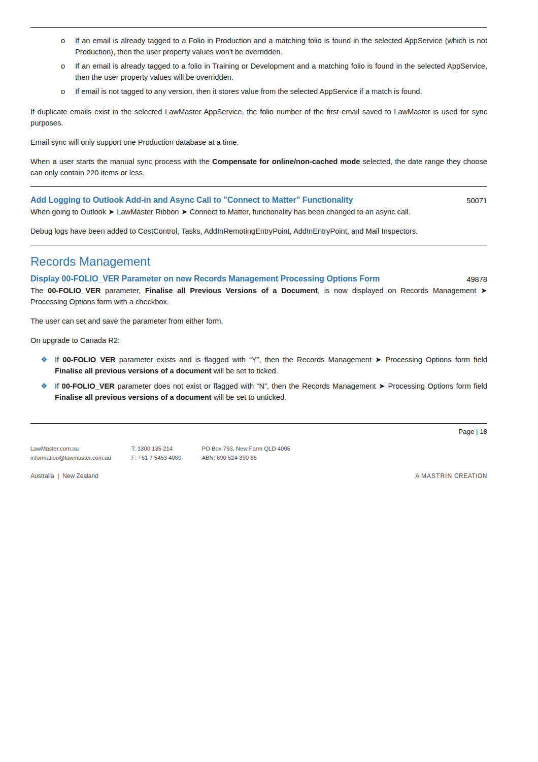If an email is already tagged to a Folio in Production and a matching folio is found in the selected AppService (which is not Production), then the user property values won't be overridden.
If an email is already tagged to a folio in Training or Development and a matching folio is found in the selected AppService, then the user property values will be overridden.
If email is not tagged to any version, then it stores value from the selected AppService if a match is found.
If duplicate emails exist in the selected LawMaster AppService, the folio number of the first email saved to LawMaster is used for sync purposes.
Email sync will only support one Production database at a time.
When a user starts the manual sync process with the Compensate for online/non-cached mode selected, the date range they choose can only contain 220 items or less.
Add Logging to Outlook Add-in and Async Call to "Connect to Matter" Functionality
50071
When going to Outlook ➤ LawMaster Ribbon ➤ Connect to Matter, functionality has been changed to an async call.
Debug logs have been added to CostControl, Tasks, AddInRemotingEntryPoint, AddInEntryPoint, and Mail Inspectors.
Records Management
Display 00-FOLIO_VER Parameter on new Records Management Processing Options Form
49878
The 00-FOLIO_VER parameter, Finalise all Previous Versions of a Document, is now displayed on Records Management ➤ Processing Options form with a checkbox.
The user can set and save the parameter from either form.
On upgrade to Canada R2:
If 00-FOLIO_VER parameter exists and is flagged with “Y”, then the Records Management ➤ Processing Options form field Finalise all previous versions of a document will be set to ticked.
If 00-FOLIO_VER parameter does not exist or flagged with “N”, then the Records Management ➤ Processing Options form field Finalise all previous versions of a document will be set to unticked.
Page | 18
LawMaster.com.au
information@lawmaster.com.au
T: 1300 135 214
F: +61 7 5453 4060
PO Box 793, New Farm QLD 4005
ABN: 690 524 390 86
Australia | New Zealand
A MASTRIN CREATION